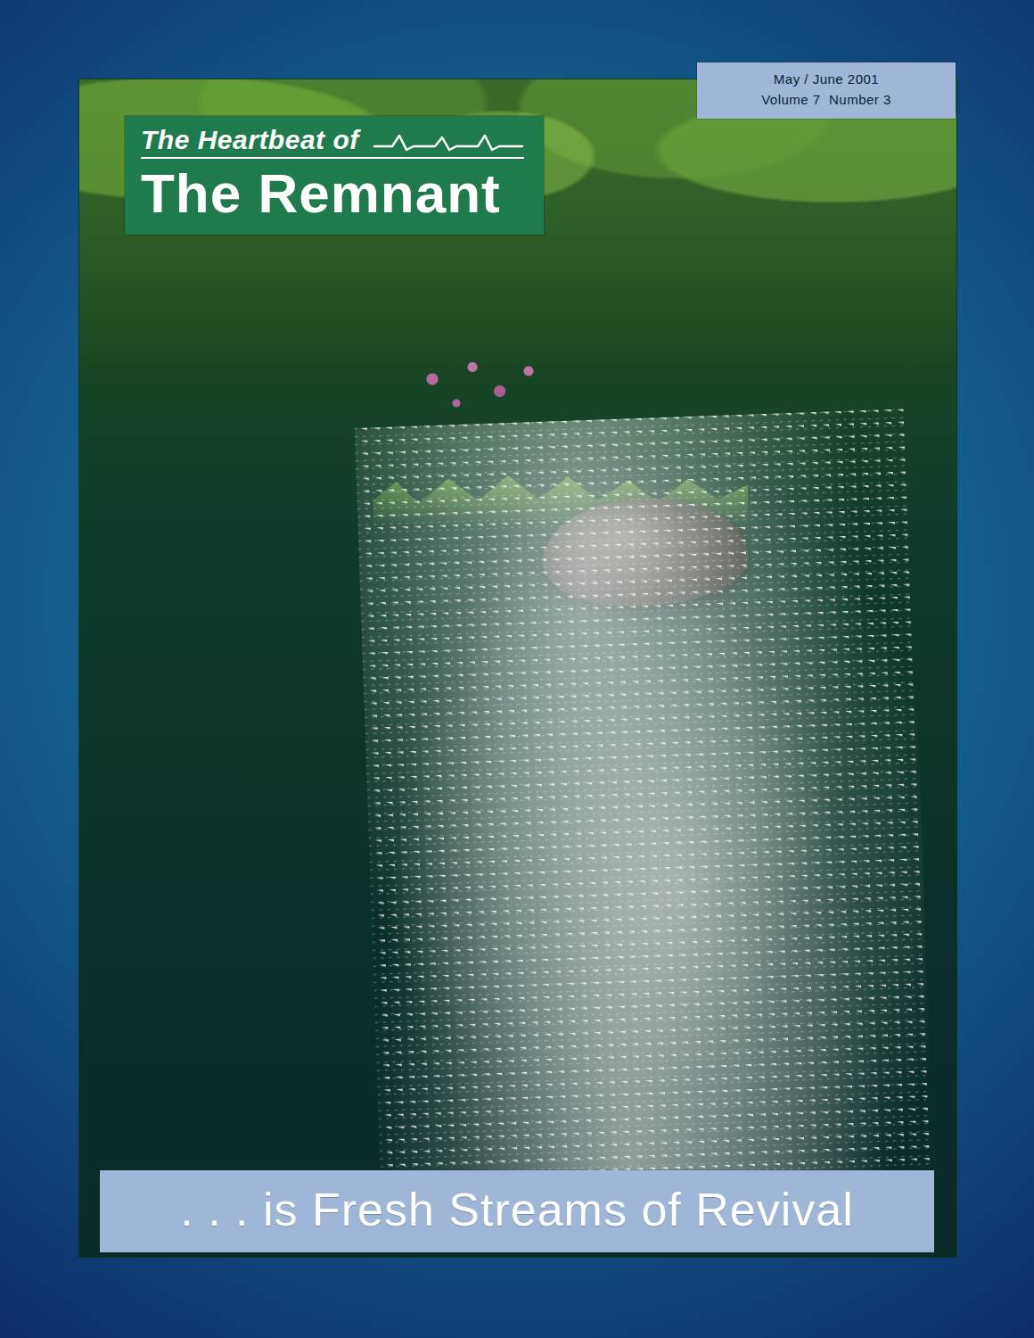May / June 2001
Volume 7 Number 3
The Heartbeat of
The Remnant
. . . is Fresh Streams of Revival